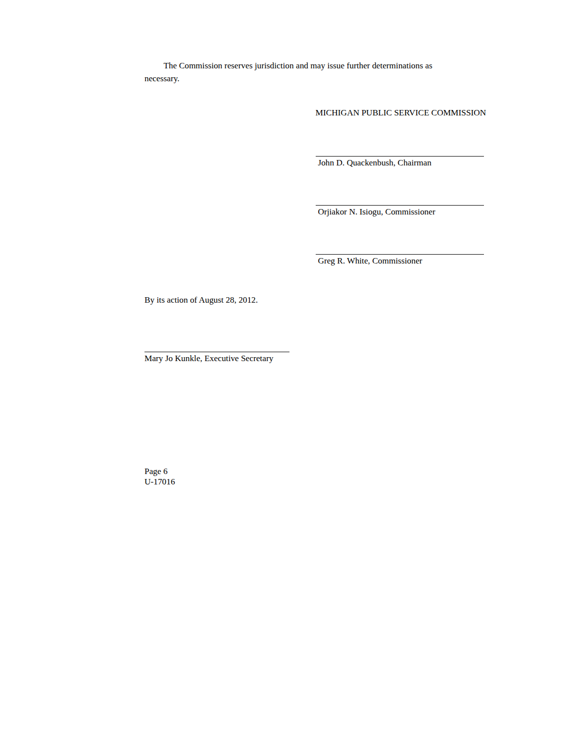The Commission reserves jurisdiction and may issue further determinations as necessary.
MICHIGAN PUBLIC SERVICE COMMISSION
John D. Quackenbush, Chairman
Orjiakor N. Isiogu, Commissioner
Greg R. White, Commissioner
By its action of August 28, 2012.
Mary Jo Kunkle, Executive Secretary
Page 6
U-17016